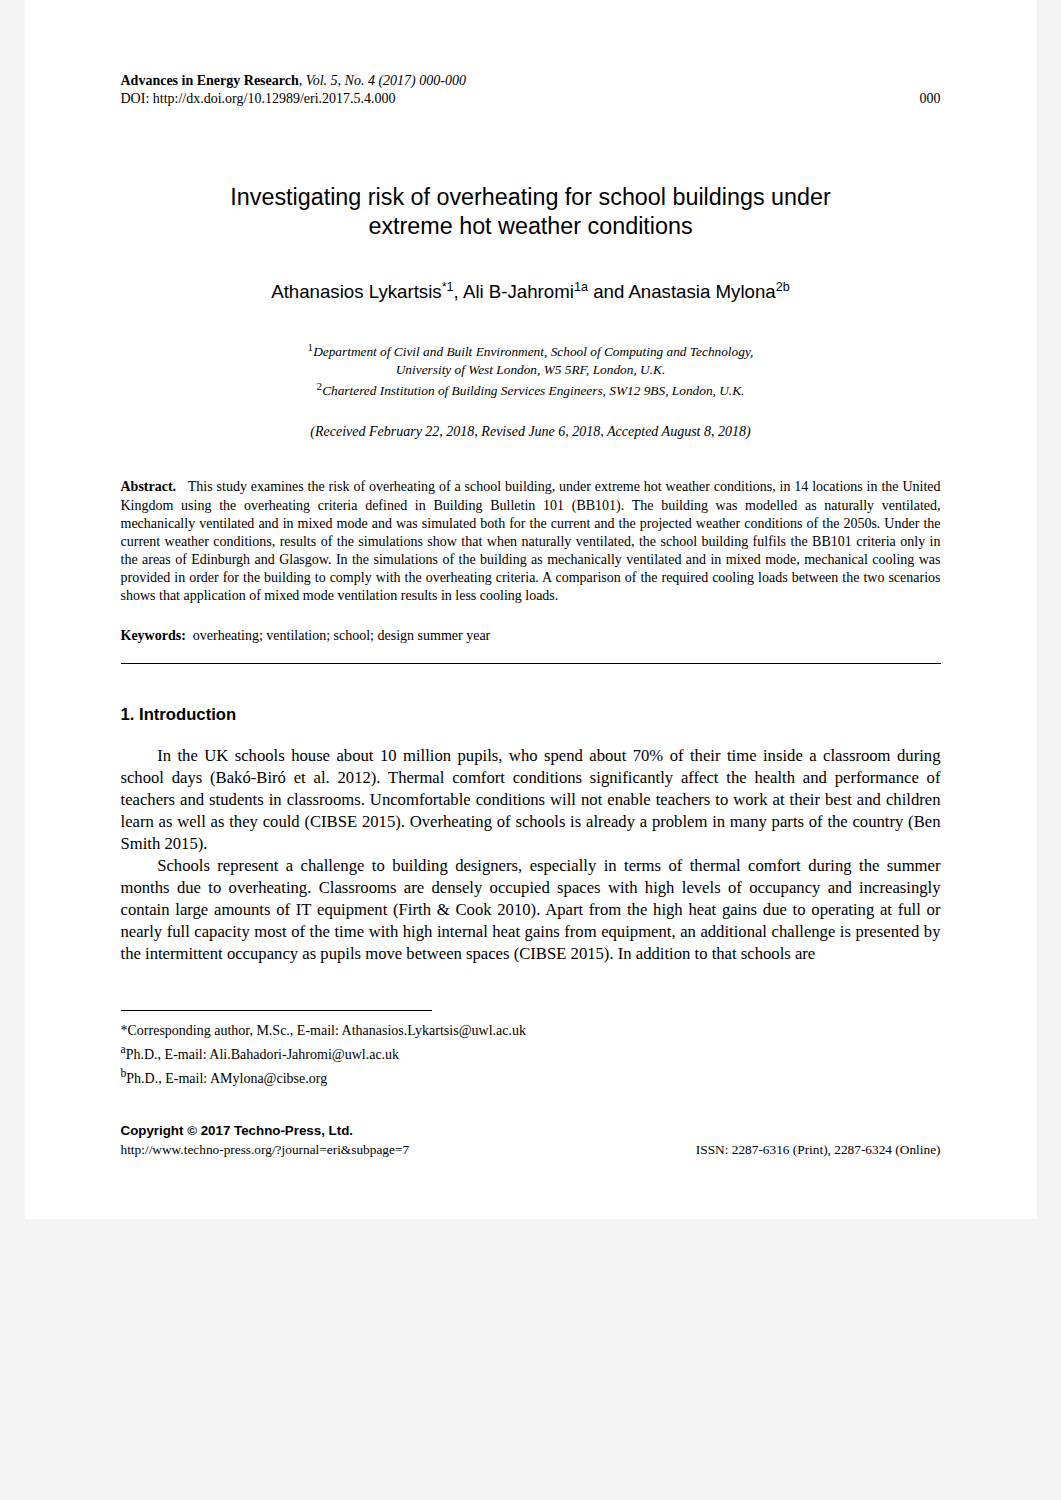Advances in Energy Research, Vol. 5, No. 4 (2017) 000-000
DOI: http://dx.doi.org/10.12989/eri.2017.5.4.000 000
Investigating risk of overheating for school buildings under
extreme hot weather conditions
Athanasios Lykartsis*1, Ali B-Jahromi1a and Anastasia Mylona2b
1Department of Civil and Built Environment, School of Computing and Technology,
University of West London, W5 5RF, London, U.K.
2Chartered Institution of Building Services Engineers, SW12 9BS, London, U.K.
(Received February 22, 2018, Revised June 6, 2018, Accepted August 8, 2018)
Abstract. This study examines the risk of overheating of a school building, under extreme hot weather conditions, in 14 locations in the United Kingdom using the overheating criteria defined in Building Bulletin 101 (BB101). The building was modelled as naturally ventilated, mechanically ventilated and in mixed mode and was simulated both for the current and the projected weather conditions of the 2050s. Under the current weather conditions, results of the simulations show that when naturally ventilated, the school building fulfils the BB101 criteria only in the areas of Edinburgh and Glasgow. In the simulations of the building as mechanically ventilated and in mixed mode, mechanical cooling was provided in order for the building to comply with the overheating criteria. A comparison of the required cooling loads between the two scenarios shows that application of mixed mode ventilation results in less cooling loads.
Keywords: overheating; ventilation; school; design summer year
1. Introduction
In the UK schools house about 10 million pupils, who spend about 70% of their time inside a classroom during school days (Bakó-Biró et al. 2012). Thermal comfort conditions significantly affect the health and performance of teachers and students in classrooms. Uncomfortable conditions will not enable teachers to work at their best and children learn as well as they could (CIBSE 2015). Overheating of schools is already a problem in many parts of the country (Ben Smith 2015).
Schools represent a challenge to building designers, especially in terms of thermal comfort during the summer months due to overheating. Classrooms are densely occupied spaces with high levels of occupancy and increasingly contain large amounts of IT equipment (Firth & Cook 2010). Apart from the high heat gains due to operating at full or nearly full capacity most of the time with high internal heat gains from equipment, an additional challenge is presented by the intermittent occupancy as pupils move between spaces (CIBSE 2015). In addition to that schools are
*Corresponding author, M.Sc., E-mail: Athanasios.Lykartsis@uwl.ac.uk
aPh.D., E-mail: Ali.Bahadori-Jahromi@uwl.ac.uk
bPh.D., E-mail: AMylona@cibse.org
Copyright © 2017 Techno-Press, Ltd.
http://www.techno-press.org/?journal=eri&subpage=7 ISSN: 2287-6316 (Print), 2287-6324 (Online)